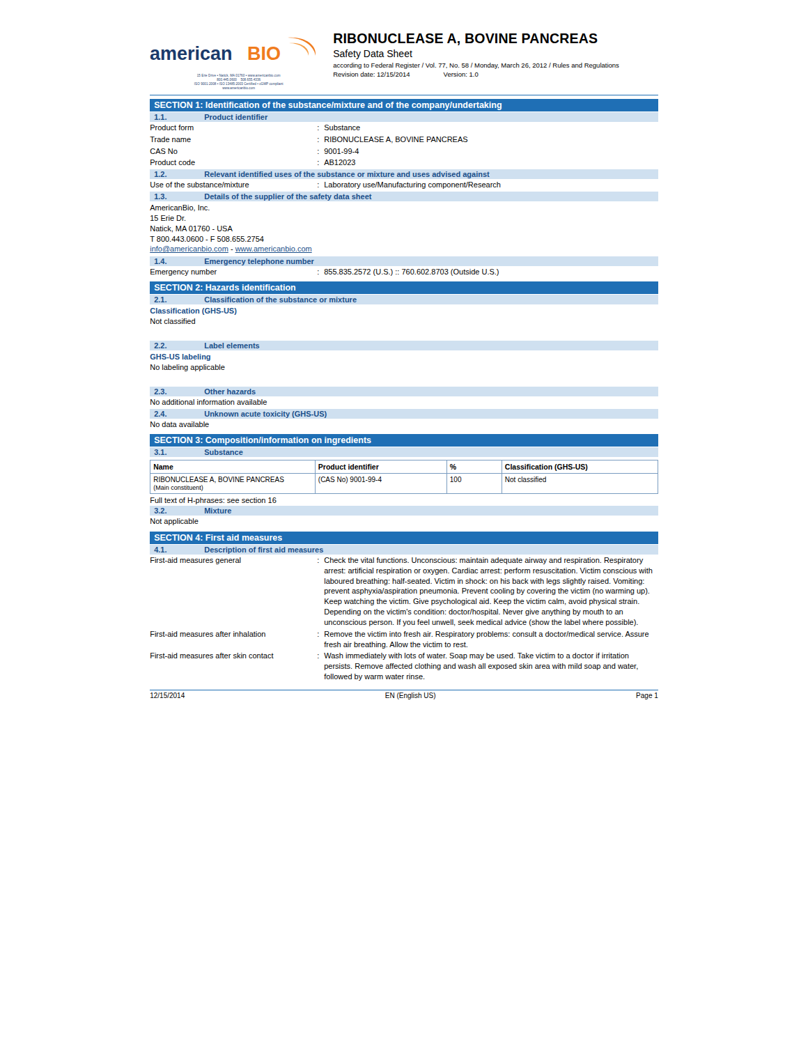american BIO
15 Erie Drive • Natick, MA 01760 • www.americanbio.com
800.445.0600 508.655.4336
ISO 9001:2008 • ISO 13485:2003 Certified • cGMP compliant
www.americanbio.com
RIBONUCLEASE A, BOVINE PANCREAS
Safety Data Sheet
according to Federal Register / Vol. 77, No. 58 / Monday, March 26, 2012 / Rules and Regulations
Revision date: 12/15/2014Version: 1.0
SECTION 1: Identification of the substance/mixture and of the company/undertaking
1.1. Product identifier
Product form
:
Substance
Trade name
:
RIBONUCLEASE A, BOVINE PANCREAS
CAS No
:
9001-99-4
Product code
:
AB12023
1.2. Relevant identified uses of the substance or mixture and uses advised against
Use of the substance/mixture
:
Laboratory use/Manufacturing component/Research
1.3. Details of the supplier of the safety data sheet
AmericanBio, Inc.
15 Erie Dr.
Natick, MA 01760 - USA
T 800.443.0600 - F 508.655.2754
info@americanbio.com - www.americanbio.com
1.4. Emergency telephone number
Emergency number
:
855.835.2572 (U.S.) :: 760.602.8703 (Outside U.S.)
SECTION 2: Hazards identification
2.1. Classification of the substance or mixture
Classification (GHS-US)
Not classified
2.2. Label elements
GHS-US labeling
No labeling applicable
2.3. Other hazards
No additional information available
2.4. Unknown acute toxicity (GHS-US)
No data available
SECTION 3: Composition/information on ingredients
3.1. Substance
| Name | Product identifier | % | Classification (GHS-US) |
| --- | --- | --- | --- |
| RIBONUCLEASE A, BOVINE PANCREAS (Main constituent) | (CAS No) 9001-99-4 | 100 | Not classified |
Full text of H-phrases: see section 16
3.2. Mixture
Not applicable
SECTION 4: First aid measures
4.1. Description of first aid measures
First-aid measures general
:
Check the vital functions. Unconscious: maintain adequate airway and respiration. Respiratory arrest: artificial respiration or oxygen. Cardiac arrest: perform resuscitation. Victim conscious with laboured breathing: half-seated. Victim in shock: on his back with legs slightly raised. Vomiting: prevent asphyxia/aspiration pneumonia. Prevent cooling by covering the victim (no warming up). Keep watching the victim. Give psychological aid. Keep the victim calm, avoid physical strain. Depending on the victim's condition: doctor/hospital. Never give anything by mouth to an unconscious person. If you feel unwell, seek medical advice (show the label where possible).
First-aid measures after inhalation
:
Remove the victim into fresh air. Respiratory problems: consult a doctor/medical service. Assure fresh air breathing. Allow the victim to rest.
First-aid measures after skin contact
:
Wash immediately with lots of water. Soap may be used. Take victim to a doctor if irritation persists. Remove affected clothing and wash all exposed skin area with mild soap and water, followed by warm water rinse.
12/15/2014
EN (English US)
Page 1